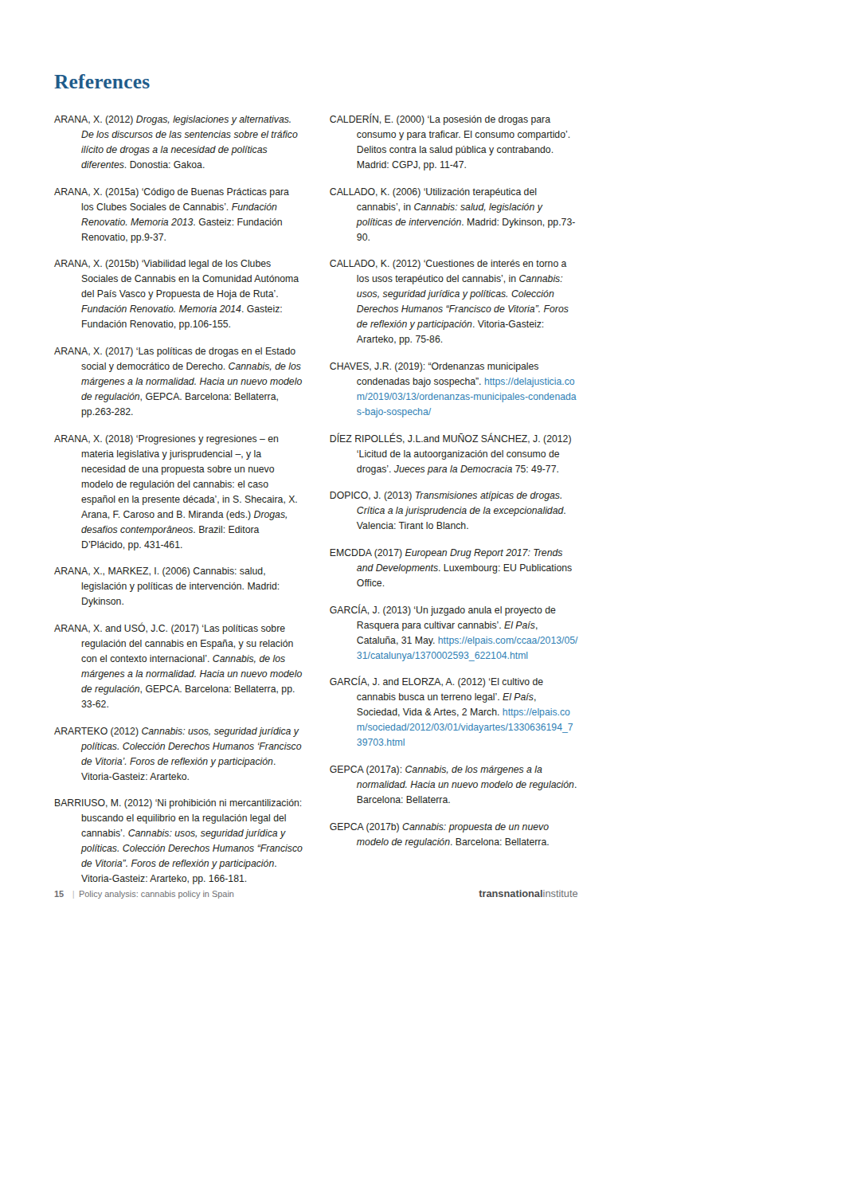References
ARANA, X. (2012) Drogas, legislaciones y alternativas. De los discursos de las sentencias sobre el tráfico ilícito de drogas a la necesidad de políticas diferentes. Donostia: Gakoa.
ARANA, X. (2015a) ‘Código de Buenas Prácticas para los Clubes Sociales de Cannabis’. Fundación Renovatio. Memoria 2013. Gasteiz: Fundación Renovatio, pp.9-37.
ARANA, X. (2015b) ‘Viabilidad legal de los Clubes Sociales de Cannabis en la Comunidad Autónoma del País Vasco y Propuesta de Hoja de Ruta’. Fundación Renovatio. Memoria 2014. Gasteiz: Fundación Renovatio, pp.106-155.
ARANA, X. (2017) ‘Las políticas de drogas en el Estado social y democrático de Derecho. Cannabis, de los márgenes a la normalidad. Hacia un nuevo modelo de regulación, GEPCA. Barcelona: Bellaterra, pp.263-282.
ARANA, X. (2018) ‘Progresiones y regresiones – en materia legislativa y jurisprudencial –, y la necesidad de una propuesta sobre un nuevo modelo de regulación del cannabis: el caso español en la presente década’, in S. Shecaira, X. Arana, F. Caroso and B. Miranda (eds.) Drogas, desafios contemporâneos. Brazil: Editora D’Plácido, pp. 431-461.
ARANA, X., MARKEZ, I. (2006) Cannabis: salud, legislación y políticas de intervención. Madrid: Dykinson.
ARANA, X. and USÓ, J.C. (2017) ‘Las políticas sobre regulación del cannabis en España, y su relación con el contexto internacional’. Cannabis, de los márgenes a la normalidad. Hacia un nuevo modelo de regulación, GEPCA. Barcelona: Bellaterra, pp. 33-62.
ARARTEKO (2012) Cannabis: usos, seguridad jurídica y políticas. Colección Derechos Humanos ‘Francisco de Vitoria’. Foros de reflexión y participación. Vitoria-Gasteiz: Ararteko.
BARRIUSO, M. (2012) ‘Ni prohibición ni mercantilización: buscando el equilibrio en la regulación legal del cannabis’. Cannabis: usos, seguridad jurídica y políticas. Colección Derechos Humanos “Francisco de Vitoria”. Foros de reflexión y participación. Vitoria-Gasteiz: Ararteko, pp. 166-181.
CALDERÍN, E. (2000) ‘La posesión de drogas para consumo y para traficar. El consumo compartido’. Delitos contra la salud pública y contrabando. Madrid: CGPJ, pp. 11-47.
CALLADO, K. (2006) ‘Utilización terapéutica del cannabis’, in Cannabis: salud, legislación y políticas de intervención. Madrid: Dykinson, pp.73-90.
CALLADO, K. (2012) ‘Cuestiones de interés en torno a los usos terapéutico del cannabis’, in Cannabis: usos, seguridad jurídica y políticas. Colección Derechos Humanos “Francisco de Vitoria”. Foros de reflexión y participación. Vitoria-Gasteiz: Ararteko, pp. 75-86.
CHAVES, J.R. (2019): “Ordenanzas municipales condenadas bajo sospecha”. https://delajusticia.com/2019/03/13/ordenanzas-municipales-condenadas-bajo-sospecha/
DÍEZ RIPOLLÉS, J.L.and MUÑOZ SÁNCHEZ, J. (2012) ‘Licitud de la autoorganización del consumo de drogas’. Jueces para la Democracia 75: 49-77.
DOPICO, J. (2013) Transmisiones atípicas de drogas. Crítica a la jurisprudencia de la excepcionalidad. Valencia: Tirant lo Blanch.
EMCDDA (2017) European Drug Report 2017: Trends and Developments. Luxembourg: EU Publications Office.
GARCÍA, J. (2013) ‘Un juzgado anula el proyecto de Rasquera para cultivar cannabis’. El País, Cataluña, 31 May. https://elpais.com/ccaa/2013/05/31/catalunya/1370002593_622104.html
GARCÍA, J. and ELORZA, A. (2012) ‘El cultivo de cannabis busca un terreno legal’. El País, Sociedad, Vida & Artes, 2 March. https://elpais.com/sociedad/2012/03/01/vidayartes/1330636194_739703.html
GEPCA (2017a): Cannabis, de los márgenes a la normalidad. Hacia un nuevo modelo de regulación. Barcelona: Bellaterra.
GEPCA (2017b) Cannabis: propuesta de un nuevo modelo de regulación. Barcelona: Bellaterra.
15|Policy analysis: cannabis policy in Spain
transnationalinstitute